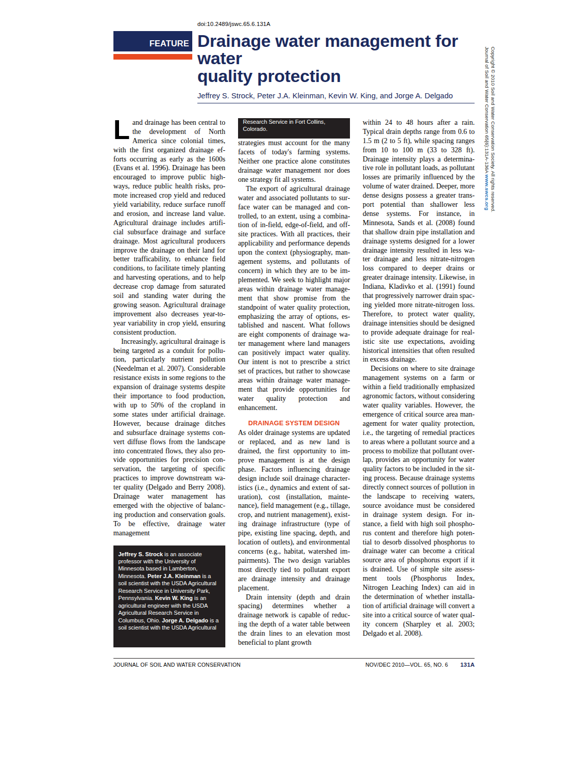doi:10.2489/jswc.65.6.131A
FEATURE
Drainage water management for water
quality protection
Jeffrey S. Strock, Peter J.A. Kleinman, Kevin W. King, and Jorge A. Delgado
Land drainage has been central to the development of North America since colonial times, with the first organized drainage efforts occurring as early as the 1600s (Evans et al. 1996). Drainage has been encouraged to improve public highways, reduce public health risks, promote increased crop yield and reduced yield variability, reduce surface runoff and erosion, and increase land value. Agricultural drainage includes artificial subsurface drainage and surface drainage. Most agricultural producers improve the drainage on their land for better trafficability, to enhance field conditions, to facilitate timely planting and harvesting operations, and to help decrease crop damage from saturated soil and standing water during the growing season. Agricultural drainage improvement also decreases year-to-year variability in crop yield, ensuring consistent production.
Increasingly, agricultural drainage is being targeted as a conduit for pollution, particularly nutrient pollution (Needelman et al. 2007). Considerable resistance exists in some regions to the expansion of drainage systems despite their importance to food production, with up to 50% of the cropland in some states under artificial drainage. However, because drainage ditches and subsurface drainage systems convert diffuse flows from the landscape into concentrated flows, they also provide opportunities for precision conservation, the targeting of specific practices to improve downstream water quality (Delgado and Berry 2008). Drainage water management has emerged with the objective of balancing production and conservation goals. To be effective, drainage water management
Jeffrey S. Strock is an associate professor with the University of Minnesota based in Lamberton, Minnesota. Peter J.A. Kleinman is a soil scientist with the USDA Agricultural Research Service in University Park, Pennsylvania. Kevin W. King is an agricultural engineer with the USDA Agricultural Research Service in Columbus, Ohio. Jorge A. Delgado is a soil scientist with the USDA Agricultural Research Service in Fort Collins, Colorado.
strategies must account for the many facets of today's farming systems. Neither one practice alone constitutes drainage water management nor does one strategy fit all systems.
The export of agricultural drainage water and associated pollutants to surface water can be managed and controlled, to an extent, using a combination of in-field, edge-of-field, and off-site practices. With all practices, their applicability and performance depends upon the context (physiography, management systems, and pollutants of concern) in which they are to be implemented. We seek to highlight major areas within drainage water management that show promise from the standpoint of water quality protection, emphasizing the array of options, established and nascent. What follows are eight components of drainage water management where land managers can positively impact water quality. Our intent is not to prescribe a strict set of practices, but rather to showcase areas within drainage water management that provide opportunities for water quality protection and enhancement.
DRAINAGE SYSTEM DESIGN
As older drainage systems are updated or replaced, and as new land is drained, the first opportunity to improve management is at the design phase. Factors influencing drainage design include soil drainage characteristics (i.e., dynamics and extent of saturation), cost (installation, maintenance), field management (e.g., tillage, crop, and nutrient management), existing drainage infrastructure (type of pipe, existing line spacing, depth, and location of outlets), and environmental concerns (e.g., habitat, watershed impairments). The two design variables most directly tied to pollutant export are drainage intensity and drainage placement.
Drain intensity (depth and drain spacing) determines whether a drainage network is capable of reducing the depth of a water table between the drain lines to an elevation most beneficial to plant growth
within 24 to 48 hours after a rain. Typical drain depths range from 0.6 to 1.5 m (2 to 5 ft), while spacing ranges from 10 to 100 m (33 to 328 ft). Drainage intensity plays a determinative role in pollutant loads, as pollutant losses are primarily influenced by the volume of water drained. Deeper, more dense designs possess a greater transport potential than shallower less dense systems. For instance, in Minnesota, Sands et al. (2008) found that shallow drain pipe installation and drainage systems designed for a lower drainage intensity resulted in less water drainage and less nitrate-nitrogen loss compared to deeper drains or greater drainage intensity. Likewise, in Indiana, Kladivko et al. (1991) found that progressively narrower drain spacing yielded more nitrate-nitrogen loss. Therefore, to protect water quality, drainage intensities should be designed to provide adequate drainage for realistic site use expectations, avoiding historical intensities that often resulted in excess drainage.
Decisions on where to site drainage management systems on a farm or within a field traditionally emphasized agronomic factors, without considering water quality variables. However, the emergence of critical source area management for water quality protection, i.e., the targeting of remedial practices to areas where a pollutant source and a process to mobilize that pollutant overlap, provides an opportunity for water quality factors to be included in the siting process. Because drainage systems directly connect sources of pollution in the landscape to receiving waters, source avoidance must be considered in drainage system design. For instance, a field with high soil phosphorus content and therefore high potential to desorb dissolved phosphorus to drainage water can become a critical source area of phosphorus export if it is drained. Use of simple site assessment tools (Phosphorus Index, Nitrogen Leaching Index) can aid in the determination of whether installation of artificial drainage will convert a site into a critical source of water quality concern (Sharpley et al. 2003; Delgado et al. 2008).
Journal of Soil and Water Conservation
Nov/Dec 2010—vol. 65, no. 6 131A
Copyright © 2010 Soil and Water Conservation Society. All rights reserved.
Journal of Soil and Water Conservation 65(6):131A-136A www.swcs.org